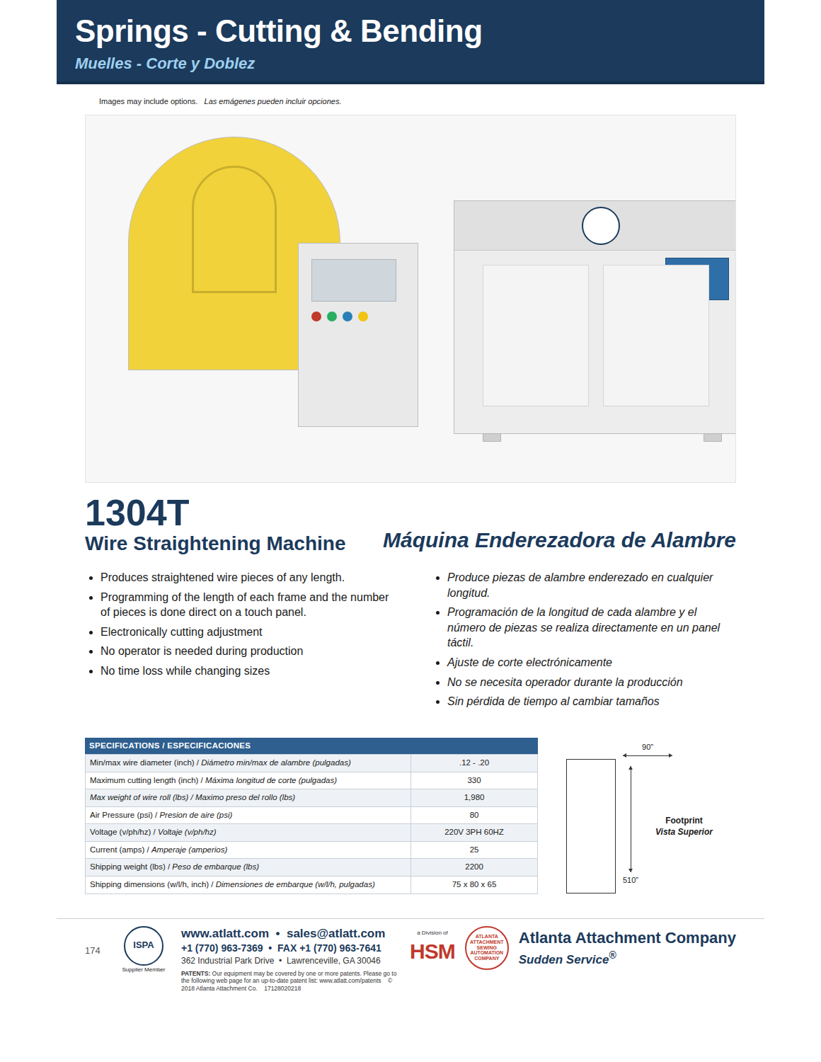Springs - Cutting & Bending
Muelles - Corte y Doblez
Images may include options. Las emágenes pueden incluir opciones.
1304T
Wire Straightening Machine
Máquina Enderezadora de Alambre
Produces straightened wire pieces of any length.
Programming of the length of each frame and the number of pieces is done direct on a touch panel.
Electronically cutting adjustment
No operator is needed during production
No time loss while changing sizes
Produce piezas de alambre enderezado en cualquier longitud.
Programación de la longitud de cada alambre y el número de piezas se realiza directamente en un panel táctil.
Ajuste de corte electrónicamente
No se necesita operador durante la producción
Sin pérdida de tiempo al cambiar tamaños
SPECIFICATIONS / ESPECIFICACIONES
| Min/max wire diameter (inch) / Diámetro min/max de alambre (pulgadas) | .12 - .20 |
| Maximum cutting length (inch) / Máxima longitud de corte (pulgadas) | 330 |
| Max weight of wire roll (lbs) / Maximo preso del rollo (lbs) | 1,980 |
| Air Pressure (psi) / Presion de aire (psi) | 80 |
| Voltage (v/ph/hz) / Voltaje (v/ph/hz) | 220V 3PH 60HZ |
| Current (amps) / Amperaje (amperios) | 25 |
| Shipping weight (lbs) / Peso de embarque (lbs) | 2200 |
| Shipping dimensions (w/l/h, inch) / Dimensiones de embarque (w/l/h, pulgadas) | 75 x 80 x 65 |
90”
510”
Footprint Vista Superior
174
ISPA
Supplier Member
www.atlatt.com • sales@atlatt.com
+1 (770) 963-7369 • FAX +1 (770) 963-7641
362 Industrial Park Drive • Lawrenceville, GA 30046
PATENTS: Our equipment may be covered by one or more patents. Please go to the following web page for an up-to-date patent list: www.atlatt.com/patents © 2018 Atlanta Attachment Co. 17128020218
a Division of
HSM
ATLANTA
ATTACHMENT
SEWING
AUTOMATION
COMPANY
Atlanta Attachment Company
Sudden Service®